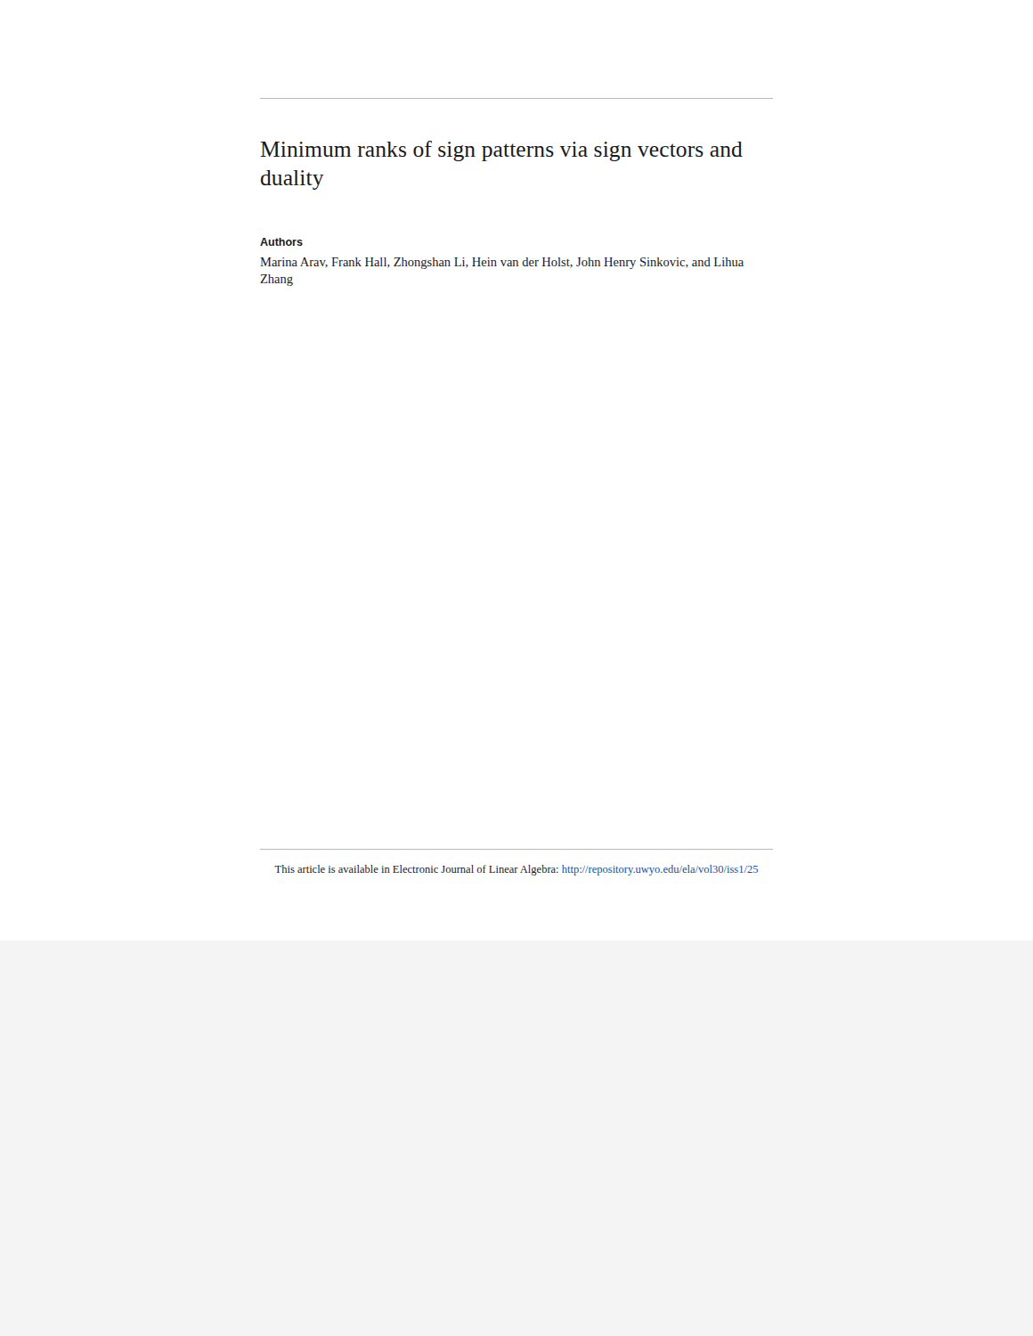Minimum ranks of sign patterns via sign vectors and duality
Authors
Marina Arav, Frank Hall, Zhongshan Li, Hein van der Holst, John Henry Sinkovic, and Lihua Zhang
This article is available in Electronic Journal of Linear Algebra: http://repository.uwyo.edu/ela/vol30/iss1/25